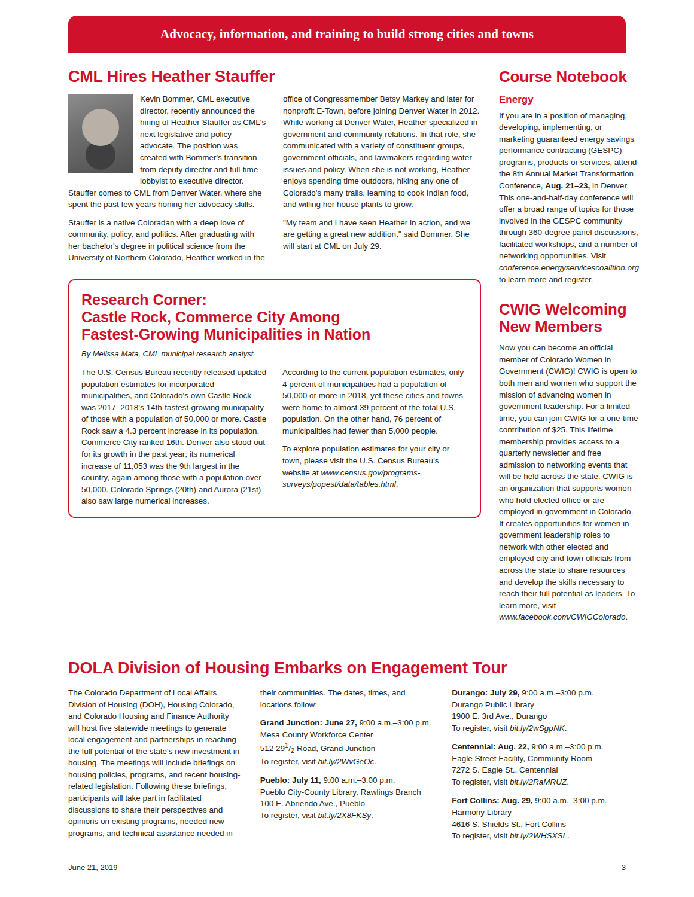Advocacy, information, and training to build strong cities and towns
CML Hires Heather Stauffer
Kevin Bommer, CML executive director, recently announced the hiring of Heather Stauffer as CML's next legislative and policy advocate. The position was created with Bommer's transition from deputy director and full-time lobbyist to executive director. Stauffer comes to CML from Denver Water, where she spent the past few years honing her advocacy skills.
Stauffer is a native Coloradan with a deep love of community, policy, and politics. After graduating with her bachelor's degree in political science from the University of Northern Colorado, Heather worked in the office of Congressmember Betsy Markey and later for nonprofit E-Town, before joining Denver Water in 2012. While working at Denver Water, Heather specialized in government and community relations. In that role, she communicated with a variety of constituent groups, government officials, and lawmakers regarding water issues and policy. When she is not working, Heather enjoys spending time outdoors, hiking any one of Colorado's many trails, learning to cook Indian food, and willing her house plants to grow.
"My team and I have seen Heather in action, and we are getting a great new addition," said Bommer. She will start at CML on July 29.
Research Corner:
Castle Rock, Commerce City Among
Fastest-Growing Municipalities in Nation
By Melissa Mata, CML municipal research analyst
The U.S. Census Bureau recently released updated population estimates for incorporated municipalities, and Colorado's own Castle Rock was 2017–2018's 14th-fastest-growing municipality of those with a population of 50,000 or more. Castle Rock saw a 4.3 percent increase in its population. Commerce City ranked 16th. Denver also stood out for its growth in the past year; its numerical increase of 11,053 was the 9th largest in the country, again among those with a population over 50,000. Colorado Springs (20th) and Aurora (21st) also saw large numerical increases.
According to the current population estimates, only 4 percent of municipalities had a population of 50,000 or more in 2018, yet these cities and towns were home to almost 39 percent of the total U.S. population. On the other hand, 76 percent of municipalities had fewer than 5,000 people.
To explore population estimates for your city or town, please visit the U.S. Census Bureau's website at www.census.gov/programs-surveys/popest/data/tables.html.
Course Notebook
Energy
If you are in a position of managing, developing, implementing, or marketing guaranteed energy savings performance contracting (GESPC) programs, products or services, attend the 8th Annual Market Transformation Conference, Aug. 21–23, in Denver. This one-and-half-day conference will offer a broad range of topics for those involved in the GESPC community through 360-degree panel discussions, facilitated workshops, and a number of networking opportunities. Visit conference.energyservicescoalition.org to learn more and register.
CWIG Welcoming
New Members
Now you can become an official member of Colorado Women in Government (CWIG)! CWIG is open to both men and women who support the mission of advancing women in government leadership. For a limited time, you can join CWIG for a one-time contribution of $25. This lifetime membership provides access to a quarterly newsletter and free admission to networking events that will be held across the state. CWIG is an organization that supports women who hold elected office or are employed in government in Colorado. It creates opportunities for women in government leadership roles to network with other elected and employed city and town officials from across the state to share resources and develop the skills necessary to reach their full potential as leaders. To learn more, visit www.facebook.com/CWIGColorado.
DOLA Division of Housing Embarks on Engagement Tour
The Colorado Department of Local Affairs Division of Housing (DOH), Housing Colorado, and Colorado Housing and Finance Authority will host five statewide meetings to generate local engagement and partnerships in reaching the full potential of the state's new investment in housing. The meetings will include briefings on housing policies, programs, and recent housing-related legislation. Following these briefings, participants will take part in facilitated discussions to share their perspectives and opinions on existing programs, needed new programs, and technical assistance needed in their communities. The dates, times, and locations follow:
Grand Junction: June 27, 9:00 a.m.–3:00 p.m.
Mesa County Workforce Center
512 291/2 Road, Grand Junction
To register, visit bit.ly/2WvGeOc.
Pueblo: July 11, 9:00 a.m.–3:00 p.m.
Pueblo City-County Library, Rawlings Branch
100 E. Abriendo Ave., Pueblo
To register, visit bit.ly/2X8FKSy.
Durango: July 29, 9:00 a.m.–3:00 p.m.
Durango Public Library
1900 E. 3rd Ave., Durango
To register, visit bit.ly/2wSgpNK.
Centennial: Aug. 22, 9:00 a.m.–3:00 p.m.
Eagle Street Facility, Community Room
7272 S. Eagle St., Centennial
To register, visit bit.ly/2RaMRUZ.
Fort Collins: Aug. 29, 9:00 a.m.–3:00 p.m.
Harmony Library
4616 S. Shields St., Fort Collins
To register, visit bit.ly/2WHSXSL.
June 21, 2019
3